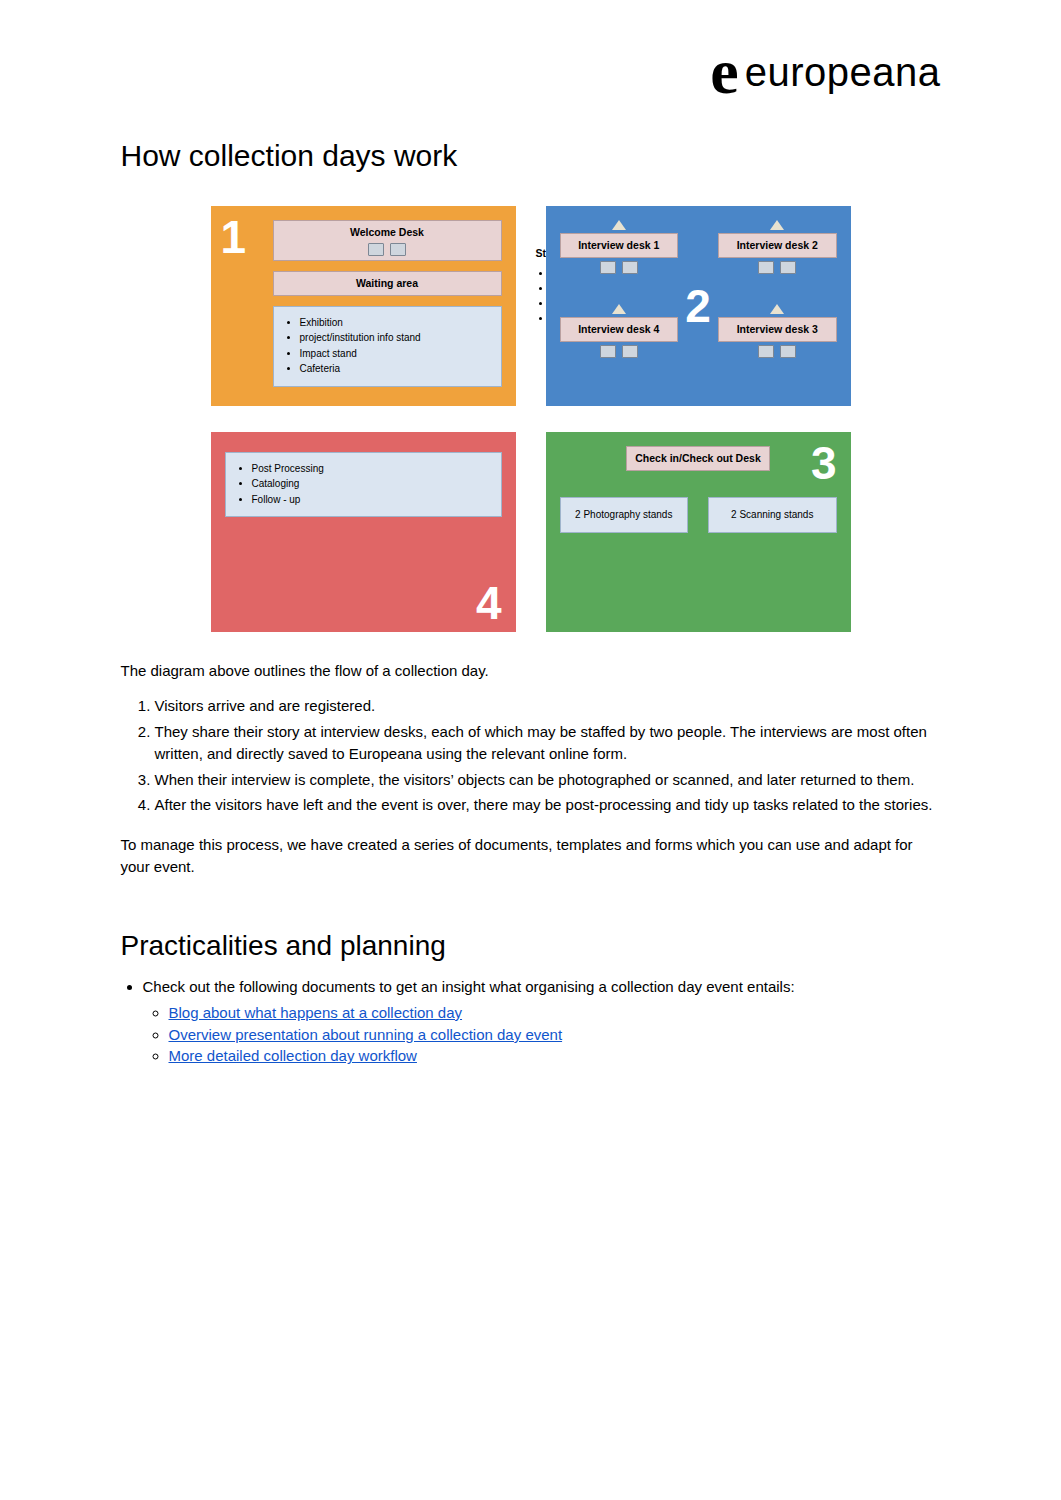e europeana
How collection days work
1
Welcome Desk
Waiting area
Exhibition
project/institution info stand
Impact stand
Cafeteria
Stand by staff
Floor Manager
Security
Venue Support
Subject expert
2
Interview desk 1
Interview desk 2
Interview desk 4
Interview desk 3
4
Post Processing
Cataloging
Follow - up
3
Check in/Check out Desk
2 Photography stands
2 Scanning stands
The diagram above outlines the flow of a collection day.
Visitors arrive and are registered.
They share their story at interview desks, each of which may be staffed by two people. The interviews are most often written, and directly saved to Europeana using the relevant online form.
When their interview is complete, the visitors’ objects can be photographed or scanned, and later returned to them.
After the visitors have left and the event is over, there may be post-processing and tidy up tasks related to the stories.
To manage this process, we have created a series of documents, templates and forms which you can use and adapt for your event.
Practicalities and planning
Check out the following documents to get an insight what organising a collection day event entails:
Blog about what happens at a collection day
Overview presentation about running a collection day event
More detailed collection day workflow